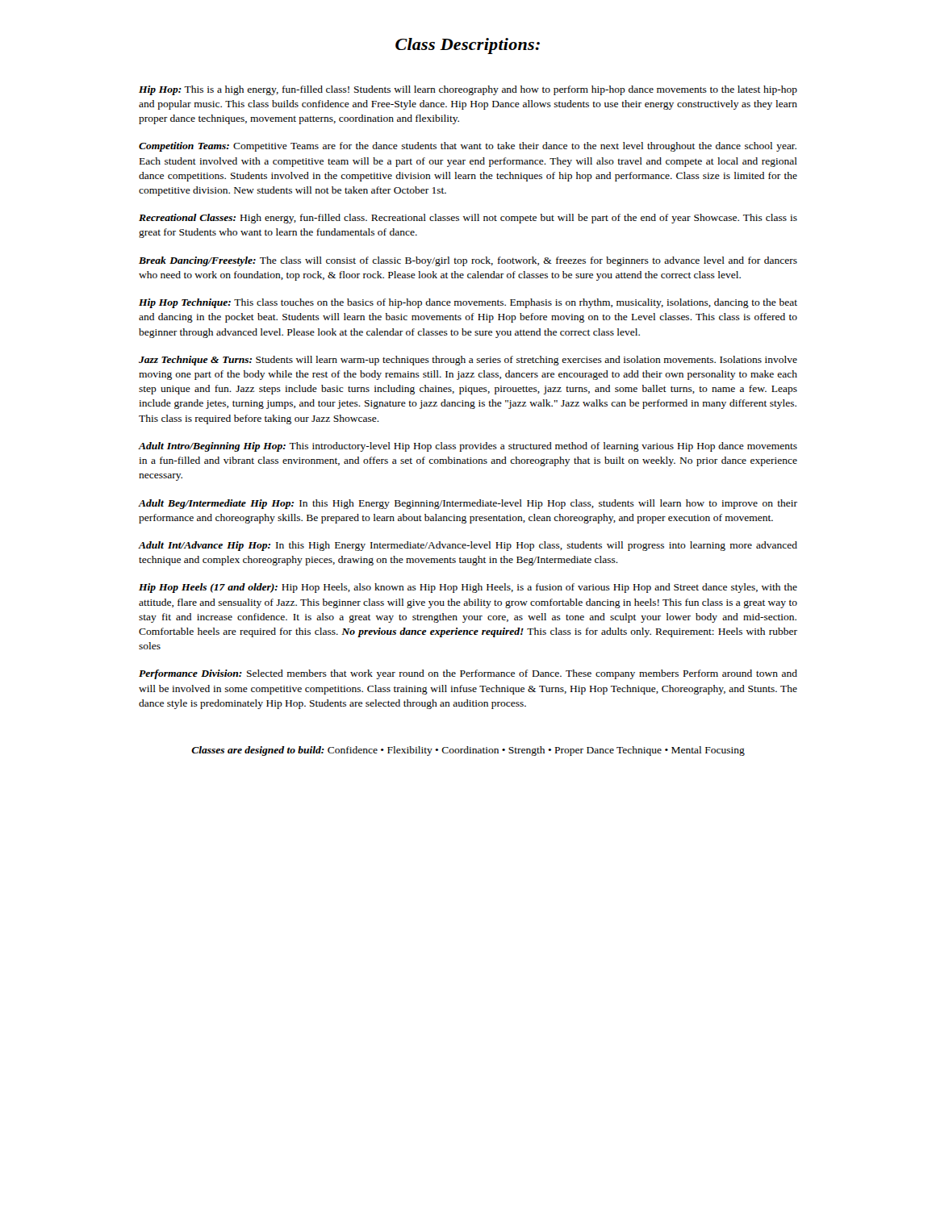Class Descriptions:
Hip Hop: This is a high energy, fun-filled class! Students will learn choreography and how to perform hip-hop dance movements to the latest hip-hop and popular music. This class builds confidence and Free-Style dance. Hip Hop Dance allows students to use their energy constructively as they learn proper dance techniques, movement patterns, coordination and flexibility.
Competition Teams: Competitive Teams are for the dance students that want to take their dance to the next level throughout the dance school year. Each student involved with a competitive team will be a part of our year end performance. They will also travel and compete at local and regional dance competitions. Students involved in the competitive division will learn the techniques of hip hop and performance. Class size is limited for the competitive division. New students will not be taken after October 1st.
Recreational Classes: High energy, fun-filled class. Recreational classes will not compete but will be part of the end of year Showcase. This class is great for Students who want to learn the fundamentals of dance.
Break Dancing/Freestyle: The class will consist of classic B-boy/girl top rock, footwork, & freezes for beginners to advance level and for dancers who need to work on foundation, top rock, & floor rock. Please look at the calendar of classes to be sure you attend the correct class level.
Hip Hop Technique: This class touches on the basics of hip-hop dance movements. Emphasis is on rhythm, musicality, isolations, dancing to the beat and dancing in the pocket beat. Students will learn the basic movements of Hip Hop before moving on to the Level classes. This class is offered to beginner through advanced level. Please look at the calendar of classes to be sure you attend the correct class level.
Jazz Technique & Turns: Students will learn warm-up techniques through a series of stretching exercises and isolation movements. Isolations involve moving one part of the body while the rest of the body remains still. In jazz class, dancers are encouraged to add their own personality to make each step unique and fun. Jazz steps include basic turns including chaines, piques, pirouettes, jazz turns, and some ballet turns, to name a few. Leaps include grande jetes, turning jumps, and tour jetes. Signature to jazz dancing is the "jazz walk." Jazz walks can be performed in many different styles. This class is required before taking our Jazz Showcase.
Adult Intro/Beginning Hip Hop: This introductory-level Hip Hop class provides a structured method of learning various Hip Hop dance movements in a fun-filled and vibrant class environment, and offers a set of combinations and choreography that is built on weekly. No prior dance experience necessary.
Adult Beg/Intermediate Hip Hop: In this High Energy Beginning/Intermediate-level Hip Hop class, students will learn how to improve on their performance and choreography skills. Be prepared to learn about balancing presentation, clean choreography, and proper execution of movement.
Adult Int/Advance Hip Hop: In this High Energy Intermediate/Advance-level Hip Hop class, students will progress into learning more advanced technique and complex choreography pieces, drawing on the movements taught in the Beg/Intermediate class.
Hip Hop Heels (17 and older): Hip Hop Heels, also known as Hip Hop High Heels, is a fusion of various Hip Hop and Street dance styles, with the attitude, flare and sensuality of Jazz. This beginner class will give you the ability to grow comfortable dancing in heels! This fun class is a great way to stay fit and increase confidence. It is also a great way to strengthen your core, as well as tone and sculpt your lower body and mid-section. Comfortable heels are required for this class. No previous dance experience required! This class is for adults only. Requirement: Heels with rubber soles
Performance Division: Selected members that work year round on the Performance of Dance. These company members Perform around town and will be involved in some competitive competitions. Class training will infuse Technique & Turns, Hip Hop Technique, Choreography, and Stunts. The dance style is predominately Hip Hop. Students are selected through an audition process.
Classes are designed to build: Confidence • Flexibility • Coordination • Strength • Proper Dance Technique • Mental Focusing